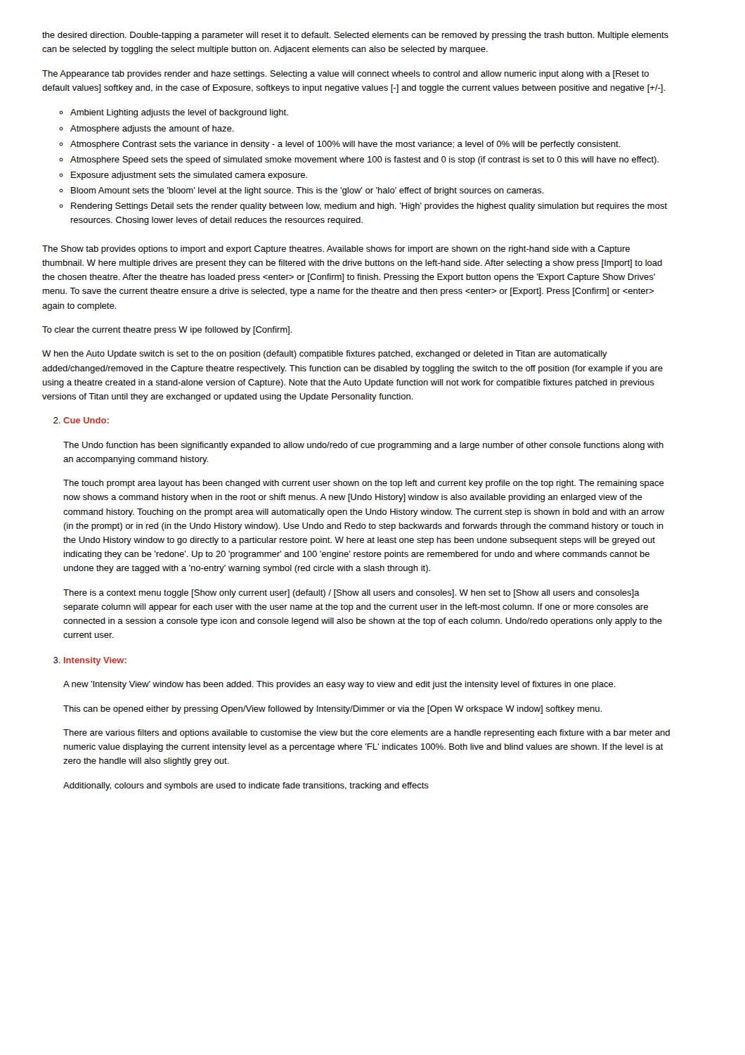the desired direction. Double-tapping a parameter will reset it to default. Selected elements can be removed by pressing the trash button. Multiple elements can be selected by toggling the select multiple button on. Adjacent elements can also be selected by marquee.
The Appearance tab provides render and haze settings. Selecting a value will connect wheels to control and allow numeric input along with a [Reset to default values] softkey and, in the case of Exposure, softkeys to input negative values [-] and toggle the current values between positive and negative [+/-].
Ambient Lighting adjusts the level of background light.
Atmosphere adjusts the amount of haze.
Atmosphere Contrast sets the variance in density - a level of 100% will have the most variance; a level of 0% will be perfectly consistent.
Atmosphere Speed sets the speed of simulated smoke movement where 100 is fastest and 0 is stop (if contrast is set to 0 this will have no effect).
Exposure adjustment sets the simulated camera exposure.
Bloom Amount sets the 'bloom' level at the light source. This is the 'glow' or 'halo' effect of bright sources on cameras.
Rendering Settings Detail sets the render quality between low, medium and high. 'High' provides the highest quality simulation but requires the most resources. Chosing lower leves of detail reduces the resources required.
The Show tab provides options to import and export Capture theatres. Available shows for import are shown on the right-hand side with a Capture thumbnail. W here multiple drives are present they can be filtered with the drive buttons on the left-hand side. After selecting a show press [Import] to load the chosen theatre. After the theatre has loaded press <enter> or [Confirm] to finish. Pressing the Export button opens the 'Export Capture Show Drives' menu. To save the current theatre ensure a drive is selected, type a name for the theatre and then press <enter> or [Export]. Press [Confirm] or <enter> again to complete.
To clear the current theatre press W ipe followed by [Confirm].
W hen the Auto Update switch is set to the on position (default) compatible fixtures patched, exchanged or deleted in Titan are automatically added/changed/removed in the Capture theatre respectively. This function can be disabled by toggling the switch to the off position (for example if you are using a theatre created in a stand-alone version of Capture). Note that the Auto Update function will not work for compatible fixtures patched in previous versions of Titan until they are exchanged or updated using the Update Personality function.
Cue Undo:
The Undo function has been significantly expanded to allow undo/redo of cue programming and a large number of other console functions along with an accompanying command history.
The touch prompt area layout has been changed with current user shown on the top left and current key profile on the top right. The remaining space now shows a command history when in the root or shift menus. A new [Undo History] window is also available providing an enlarged view of the command history. Touching on the prompt area will automatically open the Undo History window. The current step is shown in bold and with an arrow (in the prompt) or in red (in the Undo History window). Use Undo and Redo to step backwards and forwards through the command history or touch in the Undo History window to go directly to a particular restore point. W here at least one step has been undone subsequent steps will be greyed out indicating they can be 'redone'. Up to 20 'programmer' and 100 'engine' restore points are remembered for undo and where commands cannot be undone they are tagged with a 'no-entry' warning symbol (red circle with a slash through it).
There is a context menu toggle [Show only current user] (default) / [Show all users and consoles]. W hen set to [Show all users and consoles]a separate column will appear for each user with the user name at the top and the current user in the left-most column. If one or more consoles are connected in a session a console type icon and console legend will also be shown at the top of each column. Undo/redo operations only apply to the current user.
Intensity View:
A new 'Intensity View' window has been added. This provides an easy way to view and edit just the intensity level of fixtures in one place.
This can be opened either by pressing Open/View followed by Intensity/Dimmer or via the [Open W orkspace W indow] softkey menu.
There are various filters and options available to customise the view but the core elements are a handle representing each fixture with a bar meter and numeric value displaying the current intensity level as a percentage where 'FL' indicates 100%. Both live and blind values are shown. If the level is at zero the handle will also slightly grey out.
Additionally, colours and symbols are used to indicate fade transitions, tracking and effects